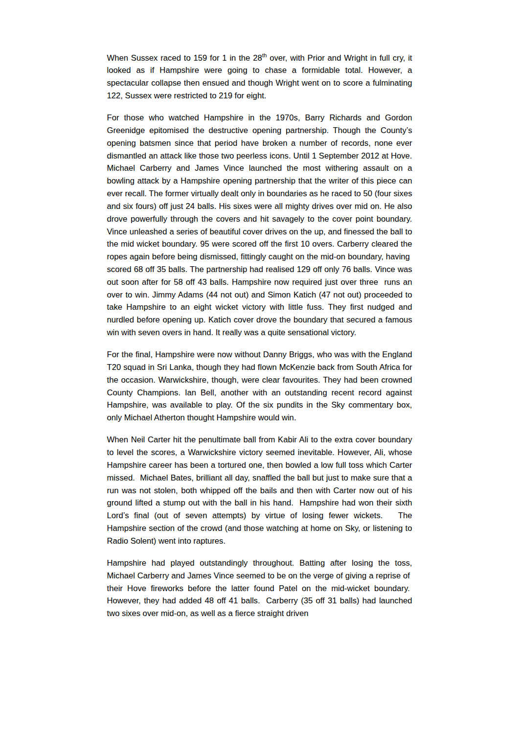When Sussex raced to 159 for 1 in the 28th over, with Prior and Wright in full cry, it looked as if Hampshire were going to chase a formidable total. However, a spectacular collapse then ensued and though Wright went on to score a fulminating 122, Sussex were restricted to 219 for eight.
For those who watched Hampshire in the 1970s, Barry Richards and Gordon Greenidge epitomised the destructive opening partnership. Though the County’s opening batsmen since that period have broken a number of records, none ever dismantled an attack like those two peerless icons. Until 1 September 2012 at Hove. Michael Carberry and James Vince launched the most withering assault on a bowling attack by a Hampshire opening partnership that the writer of this piece can ever recall. The former virtually dealt only in boundaries as he raced to 50 (four sixes and six fours) off just 24 balls. His sixes were all mighty drives over mid on. He also drove powerfully through the covers and hit savagely to the cover point boundary. Vince unleashed a series of beautiful cover drives on the up, and finessed the ball to the mid wicket boundary. 95 were scored off the first 10 overs. Carberry cleared the ropes again before being dismissed, fittingly caught on the mid-on boundary, having scored 68 off 35 balls. The partnership had realised 129 off only 76 balls. Vince was out soon after for 58 off 43 balls. Hampshire now required just over three runs an over to win. Jimmy Adams (44 not out) and Simon Katich (47 not out) proceeded to take Hampshire to an eight wicket victory with little fuss. They first nudged and nurdled before opening up. Katich cover drove the boundary that secured a famous win with seven overs in hand. It really was a quite sensational victory.
For the final, Hampshire were now without Danny Briggs, who was with the England T20 squad in Sri Lanka, though they had flown McKenzie back from South Africa for the occasion. Warwickshire, though, were clear favourites. They had been crowned County Champions. Ian Bell, another with an outstanding recent record against Hampshire, was available to play. Of the six pundits in the Sky commentary box, only Michael Atherton thought Hampshire would win.
When Neil Carter hit the penultimate ball from Kabir Ali to the extra cover boundary to level the scores, a Warwickshire victory seemed inevitable. However, Ali, whose Hampshire career has been a tortured one, then bowled a low full toss which Carter missed. Michael Bates, brilliant all day, snaffled the ball but just to make sure that a run was not stolen, both whipped off the bails and then with Carter now out of his ground lifted a stump out with the ball in his hand. Hampshire had won their sixth Lord’s final (out of seven attempts) by virtue of losing fewer wickets. The Hampshire section of the crowd (and those watching at home on Sky, or listening to Radio Solent) went into raptures.
Hampshire had played outstandingly throughout. Batting after losing the toss, Michael Carberry and James Vince seemed to be on the verge of giving a reprise of their Hove fireworks before the latter found Patel on the mid-wicket boundary. However, they had added 48 off 41 balls. Carberry (35 off 31 balls) had launched two sixes over mid-on, as well as a fierce straight driven